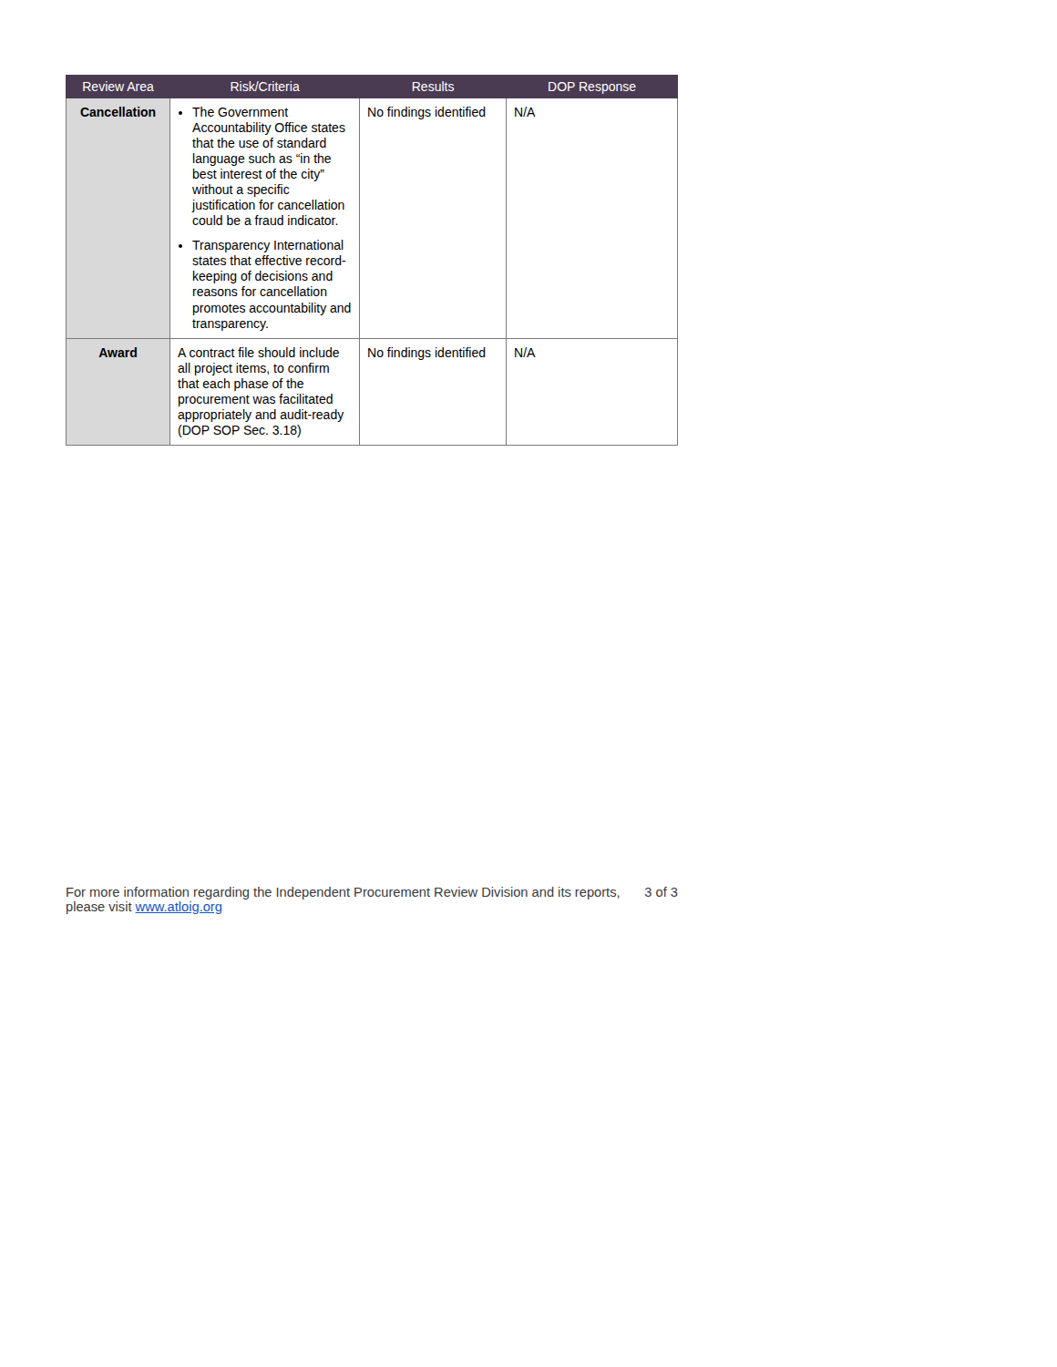| Review Area | Risk/Criteria | Results | DOP Response |
| --- | --- | --- | --- |
| Cancellation | The Government Accountability Office states that the use of standard language such as “in the best interest of the city” without a specific justification for cancellation could be a fraud indicator. Transparency International states that effective record-keeping of decisions and reasons for cancellation promotes accountability and transparency. | No findings identified | N/A |
| Award | A contract file should include all project items, to confirm that each phase of the procurement was facilitated appropriately and audit-ready (DOP SOP Sec. 3.18) | No findings identified | N/A |
For more information regarding the Independent Procurement Review Division and its reports, please visit www.atloig.org
3 of 3